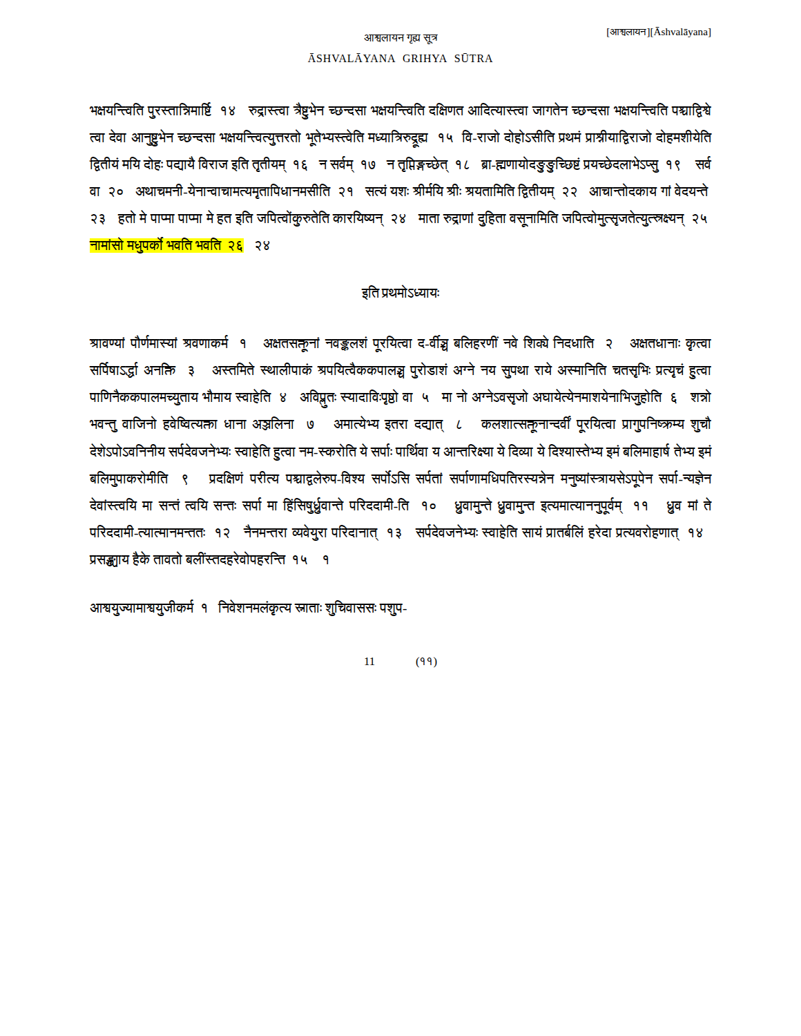[आश्वलायन][Āshvalāyana]
आश्वलायन गृह्य सूत्र ĀSHVALĀYANA GRIHYA SŪTRA
भक्षयन्त्विति पुरस्तान्निमार्ष्टि १४ रुद्रास्त्वा त्रैष्टुभेन च्छन्दसा भक्षयन्त्विति दक्षिणत आदित्यास्त्वा जागतेन च्छन्दसा भक्षयन्त्विति पश्चाद्विश्वे त्वा देवा आनुष्टुभेन च्छन्दसा भक्षयन्त्वित्युत्तरतो भूतेभ्यस्त्वेति मध्यात्रिरुद्रूह्य १५ वि‑राजो दोहोऽसीति प्रथमं प्राश्नीयाद्विराजो दोहमशीयेति द्वितीयं मयि दोहः पद्यायै विराज इति तृतीयम् १६ न सर्वम् १७ न तृप्तिङ्गच्छेत् १८ ब्रा‑ह्मणायोदङुङुच्छिष्टं प्रयच्छेदलाभेऽप्सु १९ सर्व वा २० अथाचमनी‑येनान्वाचामत्यमृतापिधानमसीति २१ सत्यं यशः श्रीर्मयि श्रीः श्रयतामिति द्वितीयम् २२ आचान्तोदकाय गां वेदयन्ते २३ हतो मे पाप्मा पाप्मा मे हत इति जपित्वोंकुरुतेति कारयिष्यन् २४ माता रुद्राणां दुहिता वसूनामिति जपित्वोमुत्सृजतेत्युत्स्रक्ष्यन् २५ नामांसो मधुपर्को भवति भवति २६ २४
इति प्रथमोऽध्यायः
श्रावण्यां पौर्णमास्यां श्रवणाकर्म १ अक्षतसक्तूनां नवङ्कलशं पूरयित्वा द‑र्वीञ्च बलिहरणीं नवे शिक्ये निदधाति २ अक्षतधानाः कृत्वा सर्पिषाऽर्द्धा अनक्ति ३ अस्तमिते स्थालीपाकं श्रपयित्वैककपालञ्च पुरोडाशं अग्ने नय सुपथा राये अस्मानिति चतसृभिः प्रत्यृचं हुत्वा पाणिनैककपालमच्युताय भौमाय स्वाहेति ४ अविप्लुतः स्यादाविःपृष्ठो वा ५ मा नो अग्नेऽवसृजो अघायेत्येनमाशयेनाभिजुहोति ६ शन्नो भवन्तु वाजिनो हवेष्वित्यक्ता धाना अञ्जलिना ७ अमात्येभ्य इतरा दद्यात् ८ कलशात्सक्तूनान्दर्वीं पूरयित्वा प्रागुपनिष्क्रम्य शुचौ देशेऽपोऽवनिनीय सर्पदेवजनेभ्यः स्वाहेति हुत्वा नम‑स्करोति ये सर्पाः पार्थिवा य आन्तरिक्ष्या ये दिव्या ये दिश्यास्तेभ्य इमं बलिमाहार्ष तेभ्य इमं बलिमुपाकरोमीति ९ प्रदक्षिणं परीत्य पश्चाद्वलेरुप‑विश्य सर्पोऽसि सर्पतां सर्पाणामधिपतिरस्यन्नेन मनुष्यांस्त्रायसेऽपूपेन सर्पा‑न्यज्ञेन देवांस्त्वयि मा सन्तं त्वयि सन्तः सर्पा मा हिंसिषुर्ध्रुवान्ते परिददामी‑ति १० ध्रुवामुन्ते ध्रुवामुन्त इत्यमात्याननुपूर्वम् ११ ध्रुव मां ते परिददामी‑त्यात्मानमन्ततः १२ नैनमन्तरा व्यवेयुरा परिदानात् १३ सर्पदेवजनेभ्यः स्वाहेति सायं प्रातर्बलिं हरेदा प्रत्यवरोहणात् १४ प्रसङ्ख्याय हैके तावतो बलींस्तदहरेवोपहरन्ति १५ १
आश्वयुज्यामाश्वयुजीकर्म १ निवेशनमलंकृत्य स्नाताः शुचिवाससः पशुप‑
11(११)